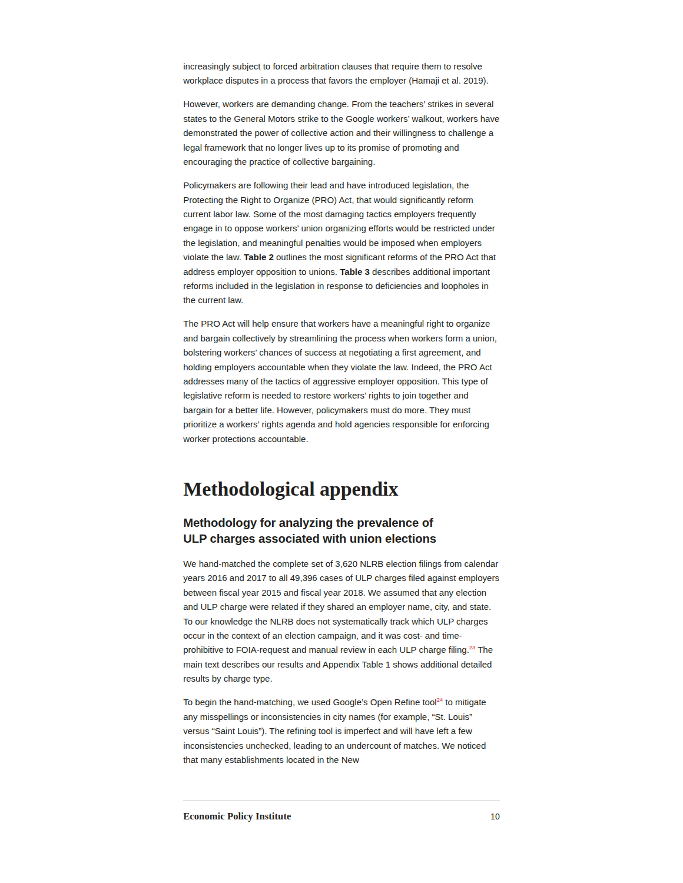increasingly subject to forced arbitration clauses that require them to resolve workplace disputes in a process that favors the employer (Hamaji et al. 2019).
However, workers are demanding change. From the teachers’ strikes in several states to the General Motors strike to the Google workers’ walkout, workers have demonstrated the power of collective action and their willingness to challenge a legal framework that no longer lives up to its promise of promoting and encouraging the practice of collective bargaining.
Policymakers are following their lead and have introduced legislation, the Protecting the Right to Organize (PRO) Act, that would significantly reform current labor law. Some of the most damaging tactics employers frequently engage in to oppose workers’ union organizing efforts would be restricted under the legislation, and meaningful penalties would be imposed when employers violate the law. Table 2 outlines the most significant reforms of the PRO Act that address employer opposition to unions. Table 3 describes additional important reforms included in the legislation in response to deficiencies and loopholes in the current law.
The PRO Act will help ensure that workers have a meaningful right to organize and bargain collectively by streamlining the process when workers form a union, bolstering workers’ chances of success at negotiating a first agreement, and holding employers accountable when they violate the law. Indeed, the PRO Act addresses many of the tactics of aggressive employer opposition. This type of legislative reform is needed to restore workers’ rights to join together and bargain for a better life. However, policymakers must do more. They must prioritize a workers’ rights agenda and hold agencies responsible for enforcing worker protections accountable.
Methodological appendix
Methodology for analyzing the prevalence of
ULP charges associated with union elections
We hand-matched the complete set of 3,620 NLRB election filings from calendar years 2016 and 2017 to all 49,396 cases of ULP charges filed against employers between fiscal year 2015 and fiscal year 2018. We assumed that any election and ULP charge were related if they shared an employer name, city, and state. To our knowledge the NLRB does not systematically track which ULP charges occur in the context of an election campaign, and it was cost- and time-prohibitive to FOIA-request and manual review in each ULP charge filing.23 The main text describes our results and Appendix Table 1 shows additional detailed results by charge type.
To begin the hand-matching, we used Google’s Open Refine tool24 to mitigate any misspellings or inconsistencies in city names (for example, “St. Louis” versus “Saint Louis”). The refining tool is imperfect and will have left a few inconsistencies unchecked, leading to an undercount of matches. We noticed that many establishments located in the New
Economic Policy Institute
10